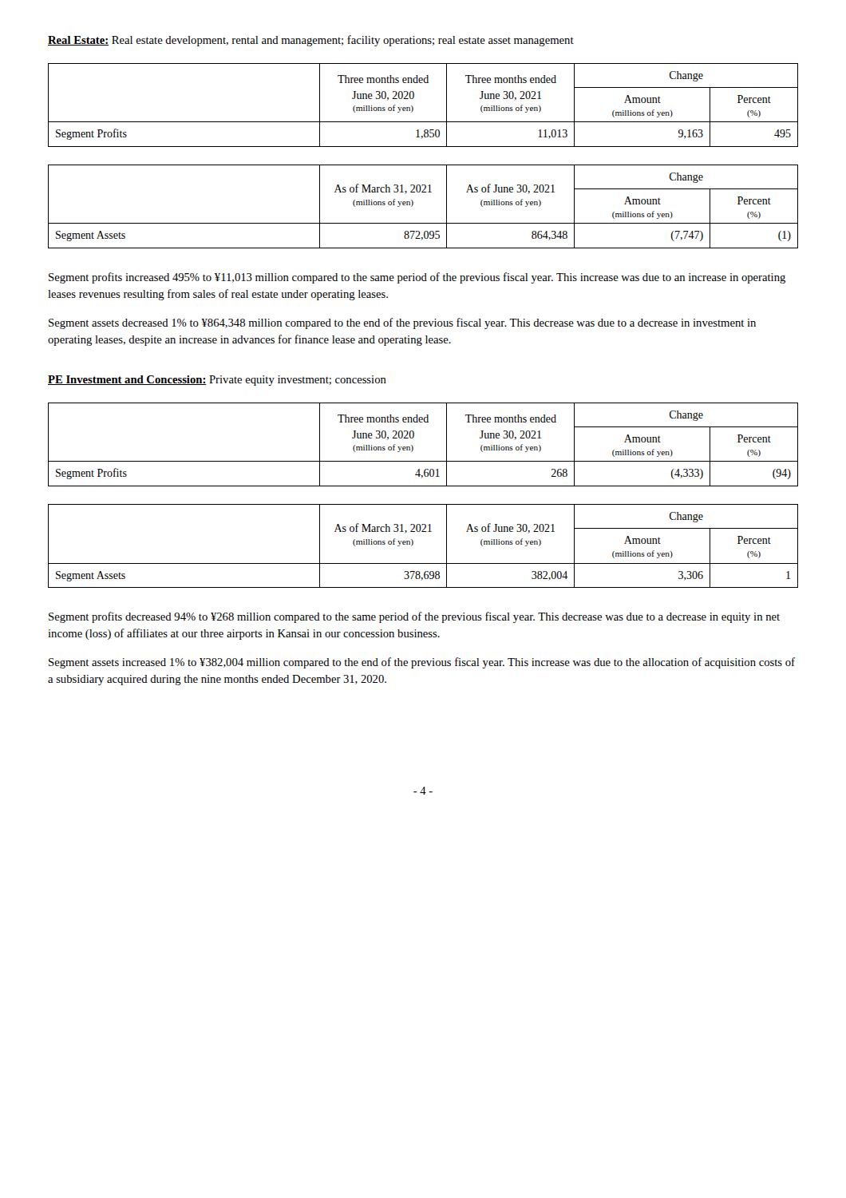Real Estate: Real estate development, rental and management; facility operations; real estate asset management
| | Three months ended June 30, 2020 (millions of yen) | Three months ended June 30, 2021 (millions of yen) | Change |
| --- | --- | --- | --- |
| Amount (millions of yen) | Percent (%) |
| Segment Profits | 1,850 | 11,013 | 9,163 | 495 |
| | As of March 31, 2021 (millions of yen) | As of June 30, 2021 (millions of yen) | Change |
| --- | --- | --- | --- |
| Amount (millions of yen) | Percent (%) |
| Segment Assets | 872,095 | 864,348 | (7,747) | (1) |
Segment profits increased 495% to ¥11,013 million compared to the same period of the previous fiscal year. This increase was due to an increase in operating leases revenues resulting from sales of real estate under operating leases.
Segment assets decreased 1% to ¥864,348 million compared to the end of the previous fiscal year. This decrease was due to a decrease in investment in operating leases, despite an increase in advances for finance lease and operating lease.
PE Investment and Concession: Private equity investment; concession
| | Three months ended June 30, 2020 (millions of yen) | Three months ended June 30, 2021 (millions of yen) | Change |
| --- | --- | --- | --- |
| Amount (millions of yen) | Percent (%) |
| Segment Profits | 4,601 | 268 | (4,333) | (94) |
| | As of March 31, 2021 (millions of yen) | As of June 30, 2021 (millions of yen) | Change |
| --- | --- | --- | --- |
| Amount (millions of yen) | Percent (%) |
| Segment Assets | 378,698 | 382,004 | 3,306 | 1 |
Segment profits decreased 94% to ¥268 million compared to the same period of the previous fiscal year. This decrease was due to a decrease in equity in net income (loss) of affiliates at our three airports in Kansai in our concession business.
Segment assets increased 1% to ¥382,004 million compared to the end of the previous fiscal year. This increase was due to the allocation of acquisition costs of a subsidiary acquired during the nine months ended December 31, 2020.
- 4 -